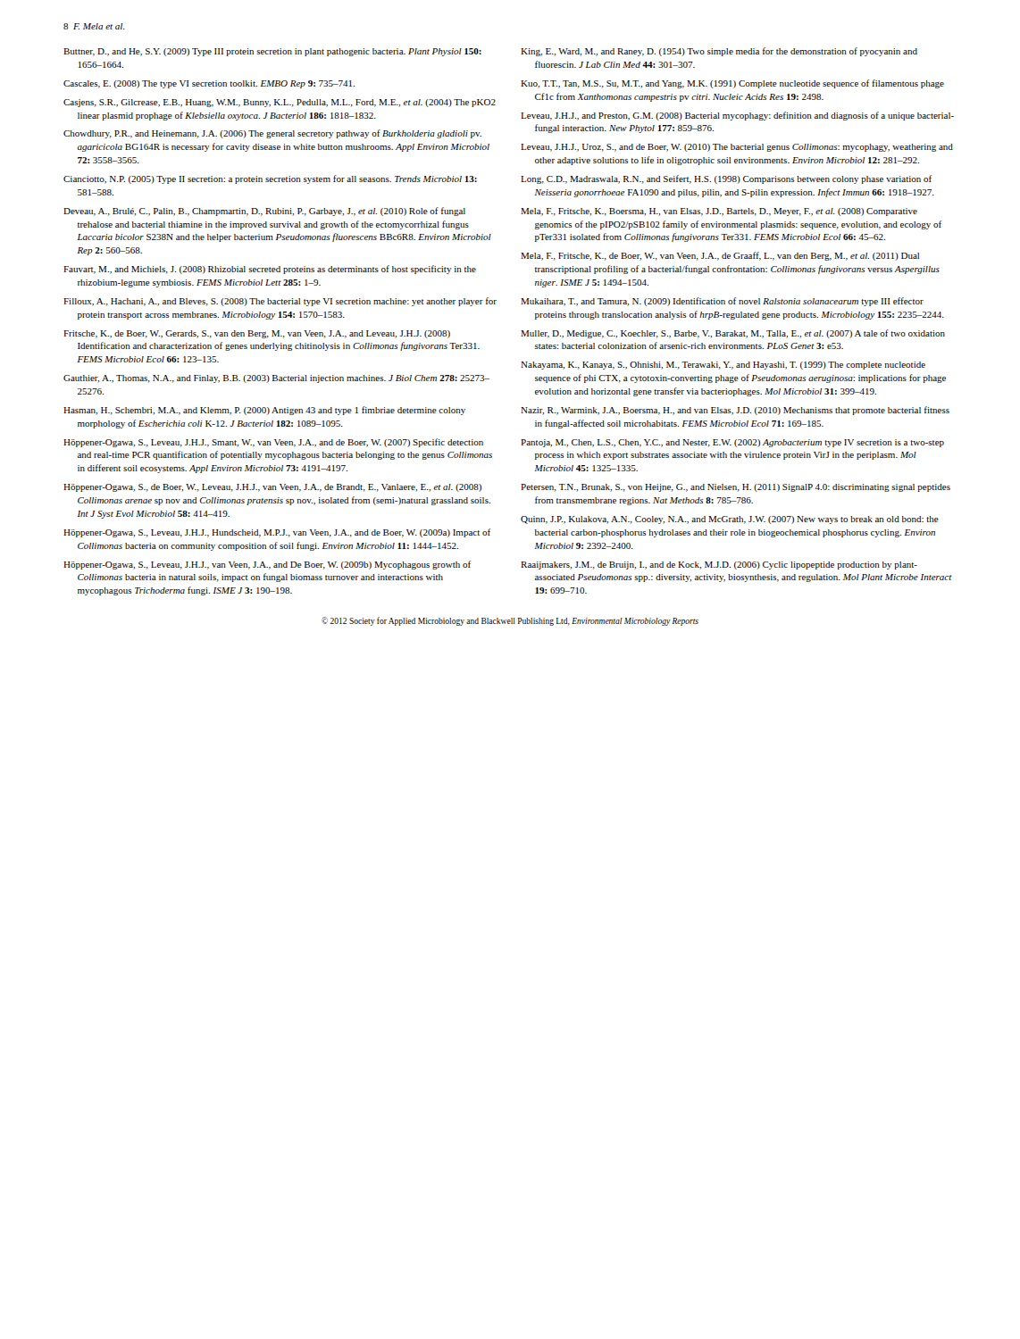8 F. Mela et al.
Buttner, D., and He, S.Y. (2009) Type III protein secretion in plant pathogenic bacteria. Plant Physiol 150: 1656–1664.
Cascales, E. (2008) The type VI secretion toolkit. EMBO Rep 9: 735–741.
Casjens, S.R., Gilcrease, E.B., Huang, W.M., Bunny, K.L., Pedulla, M.L., Ford, M.E., et al. (2004) The pKO2 linear plasmid prophage of Klebsiella oxytoca. J Bacteriol 186: 1818–1832.
Chowdhury, P.R., and Heinemann, J.A. (2006) The general secretory pathway of Burkholderia gladioli pv. agaricicola BG164R is necessary for cavity disease in white button mushrooms. Appl Environ Microbiol 72: 3558–3565.
Cianciotto, N.P. (2005) Type II secretion: a protein secretion system for all seasons. Trends Microbiol 13: 581–588.
Deveau, A., Brulé, C., Palin, B., Champmartin, D., Rubini, P., Garbaye, J., et al. (2010) Role of fungal trehalose and bacterial thiamine in the improved survival and growth of the ectomycorrhizal fungus Laccaria bicolor S238N and the helper bacterium Pseudomonas fluorescens BBc6R8. Environ Microbiol Rep 2: 560–568.
Fauvart, M., and Michiels, J. (2008) Rhizobial secreted proteins as determinants of host specificity in the rhizobium-legume symbiosis. FEMS Microbiol Lett 285: 1–9.
Filloux, A., Hachani, A., and Bleves, S. (2008) The bacterial type VI secretion machine: yet another player for protein transport across membranes. Microbiology 154: 1570–1583.
Fritsche, K., de Boer, W., Gerards, S., van den Berg, M., van Veen, J.A., and Leveau, J.H.J. (2008) Identification and characterization of genes underlying chitinolysis in Collimonas fungivorans Ter331. FEMS Microbiol Ecol 66: 123–135.
Gauthier, A., Thomas, N.A., and Finlay, B.B. (2003) Bacterial injection machines. J Biol Chem 278: 25273–25276.
Hasman, H., Schembri, M.A., and Klemm, P. (2000) Antigen 43 and type 1 fimbriae determine colony morphology of Escherichia coli K-12. J Bacteriol 182: 1089–1095.
Höppener-Ogawa, S., Leveau, J.H.J., Smant, W., van Veen, J.A., and de Boer, W. (2007) Specific detection and real-time PCR quantification of potentially mycophagous bacteria belonging to the genus Collimonas in different soil ecosystems. Appl Environ Microbiol 73: 4191–4197.
Höppener-Ogawa, S., de Boer, W., Leveau, J.H.J., van Veen, J.A., de Brandt, E., Vanlaere, E., et al. (2008) Collimonas arenae sp nov and Collimonas pratensis sp nov., isolated from (semi-)natural grassland soils. Int J Syst Evol Microbiol 58: 414–419.
Höppener-Ogawa, S., Leveau, J.H.J., Hundscheid, M.P.J., van Veen, J.A., and de Boer, W. (2009a) Impact of Collimonas bacteria on community composition of soil fungi. Environ Microbiol 11: 1444–1452.
Höppener-Ogawa, S., Leveau, J.H.J., van Veen, J.A., and De Boer, W. (2009b) Mycophagous growth of Collimonas bacteria in natural soils, impact on fungal biomass turnover and interactions with mycophagous Trichoderma fungi. ISME J 3: 190–198.
King, E., Ward, M., and Raney, D. (1954) Two simple media for the demonstration of pyocyanin and fluorescin. J Lab Clin Med 44: 301–307.
Kuo, T.T., Tan, M.S., Su, M.T., and Yang, M.K. (1991) Complete nucleotide sequence of filamentous phage Cf1c from Xanthomonas campestris pv citri. Nucleic Acids Res 19: 2498.
Leveau, J.H.J., and Preston, G.M. (2008) Bacterial mycophagy: definition and diagnosis of a unique bacterial-fungal interaction. New Phytol 177: 859–876.
Leveau, J.H.J., Uroz, S., and de Boer, W. (2010) The bacterial genus Collimonas: mycophagy, weathering and other adaptive solutions to life in oligotrophic soil environments. Environ Microbiol 12: 281–292.
Long, C.D., Madraswala, R.N., and Seifert, H.S. (1998) Comparisons between colony phase variation of Neisseria gonorrhoeae FA1090 and pilus, pilin, and S-pilin expression. Infect Immun 66: 1918–1927.
Mela, F., Fritsche, K., Boersma, H., van Elsas, J.D., Bartels, D., Meyer, F., et al. (2008) Comparative genomics of the pIPO2/pSB102 family of environmental plasmids: sequence, evolution, and ecology of pTer331 isolated from Collimonas fungivorans Ter331. FEMS Microbiol Ecol 66: 45–62.
Mela, F., Fritsche, K., de Boer, W., van Veen, J.A., de Graaff, L., van den Berg, M., et al. (2011) Dual transcriptional profiling of a bacterial/fungal confrontation: Collimonas fungivorans versus Aspergillus niger. ISME J 5: 1494–1504.
Mukaihara, T., and Tamura, N. (2009) Identification of novel Ralstonia solanacearum type III effector proteins through translocation analysis of hrpB-regulated gene products. Microbiology 155: 2235–2244.
Muller, D., Medigue, C., Koechler, S., Barbe, V., Barakat, M., Talla, E., et al. (2007) A tale of two oxidation states: bacterial colonization of arsenic-rich environments. PLoS Genet 3: e53.
Nakayama, K., Kanaya, S., Ohnishi, M., Terawaki, Y., and Hayashi, T. (1999) The complete nucleotide sequence of phi CTX, a cytotoxin-converting phage of Pseudomonas aeruginosa: implications for phage evolution and horizontal gene transfer via bacteriophages. Mol Microbiol 31: 399–419.
Nazir, R., Warmink, J.A., Boersma, H., and van Elsas, J.D. (2010) Mechanisms that promote bacterial fitness in fungal-affected soil microhabitats. FEMS Microbiol Ecol 71: 169–185.
Pantoja, M., Chen, L.S., Chen, Y.C., and Nester, E.W. (2002) Agrobacterium type IV secretion is a two-step process in which export substrates associate with the virulence protein VirJ in the periplasm. Mol Microbiol 45: 1325–1335.
Petersen, T.N., Brunak, S., von Heijne, G., and Nielsen, H. (2011) SignalP 4.0: discriminating signal peptides from transmembrane regions. Nat Methods 8: 785–786.
Quinn, J.P., Kulakova, A.N., Cooley, N.A., and McGrath, J.W. (2007) New ways to break an old bond: the bacterial carbon-phosphorus hydrolases and their role in biogeochemical phosphorus cycling. Environ Microbiol 9: 2392–2400.
Raaijmakers, J.M., de Bruijn, I., and de Kock, M.J.D. (2006) Cyclic lipopeptide production by plant-associated Pseudomonas spp.: diversity, activity, biosynthesis, and regulation. Mol Plant Microbe Interact 19: 699–710.
© 2012 Society for Applied Microbiology and Blackwell Publishing Ltd, Environmental Microbiology Reports